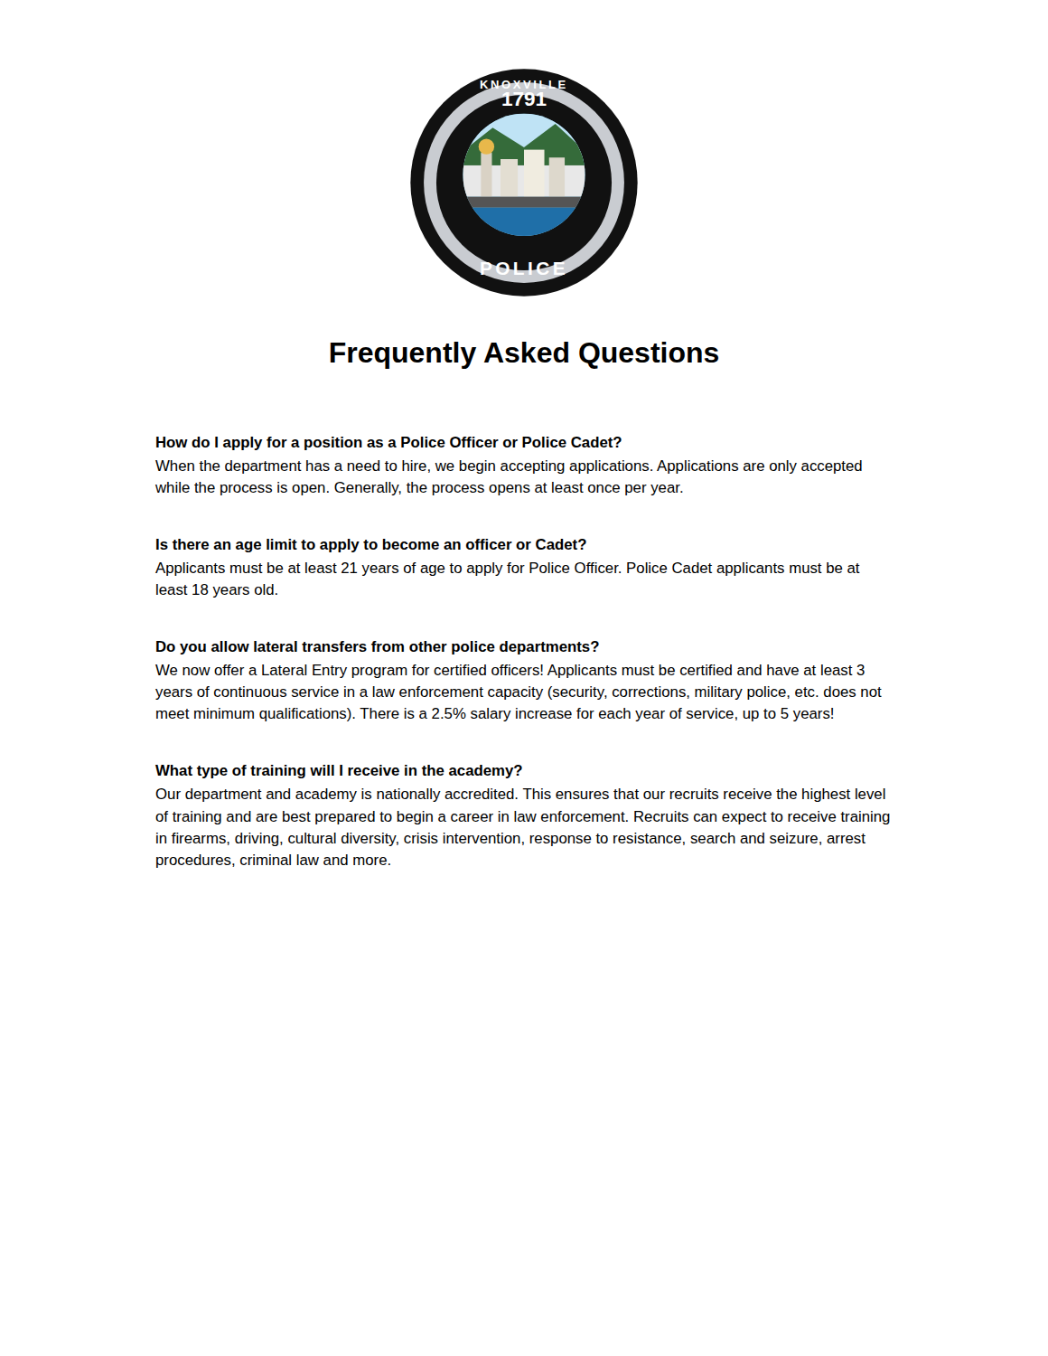Frequently Asked Questions
How do I apply for a position as a Police Officer or Police Cadet?
When the department has a need to hire, we begin accepting applications. Applications are only accepted while the process is open. Generally, the process opens at least once per year.
Is there an age limit to apply to become an officer or Cadet?
Applicants must be at least 21 years of age to apply for Police Officer. Police Cadet applicants must be at least 18 years old.
Do you allow lateral transfers from other police departments?
We now offer a Lateral Entry program for certified officers! Applicants must be certified and have at least 3 years of continuous service in a law enforcement capacity (security, corrections, military police, etc. does not meet minimum qualifications). There is a 2.5% salary increase for each year of service, up to 5 years!
What type of training will I receive in the academy?
Our department and academy is nationally accredited. This ensures that our recruits receive the highest level of training and are best prepared to begin a career in law enforcement. Recruits can expect to receive training in firearms, driving, cultural diversity, crisis intervention, response to resistance, search and seizure, arrest procedures, criminal law and more.